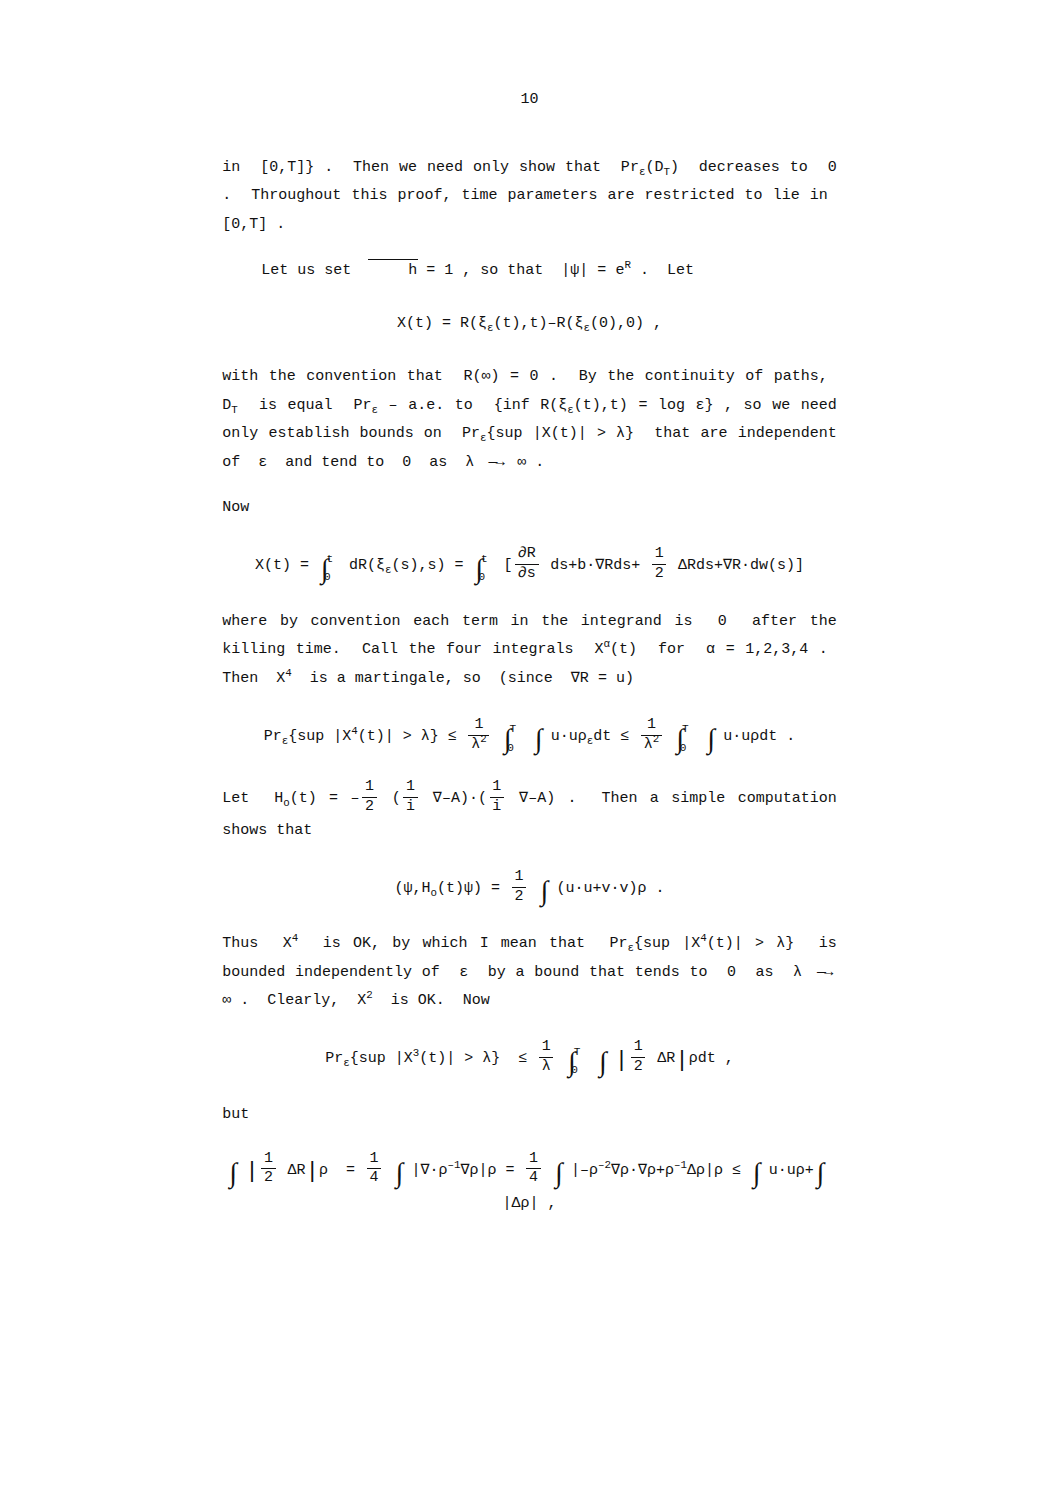10
in [0,T]} . Then we need only show that Prε(DT) decreases to 0 . Throughout this proof, time parameters are restricted to lie in [0,T] .
Let us set h = 1 , so that |ψ| = eR . Let
X(t) = R(ξε(t),t)–R(ξε(0),0) ,
with the convention that R(∞) = 0 . By the continuity of paths, DT is equal Prε – a.e. to {inf R(ξε(t),t) = log ε} , so we need only establish bounds on Prε{sup |X(t)| > λ} that are independent of ε and tend to 0 as λ —→ ∞ .
Now
X(t) = ∫t 0 dR(ξε(s),s) = ∫t 0 [∂R∂s ds+b·∇Rds+ 12 ΔRds+∇R·dw(s)]
where by convention each term in the integrand is 0 after the killing time. Call the four integrals Xα(t) for α = 1,2,3,4 . Then X4 is a martingale, so (since ∇R = u)
Prε{sup |X4(t)| > λ} ≤ 1 λ2 ∫T 0 ∫u·uρεdt ≤ 1 λ2 ∫T 0 ∫u·uρdt .
Let Ho(t) = –12 (1 i ∇–A)·(1 i ∇–A) . Then a simple computation shows that
(ψ,Ho(t)ψ) = 12 ∫(u·u+v·v)ρ .
Thus X4 is OK, by which I mean that Prε{sup |X4(t)| > λ} is bounded independently of ε by a bound that tends to 0 as λ —→ ∞ . Clearly, X2 is OK. Now
Prε{sup |X3(t)| > λ} ≤ 1 λ ∫T 0 ∫|12 ΔR|ρdt ,
but
∫|12 ΔR|ρ = 14 ∫|∇·ρ–1∇ρ|ρ = 14 ∫|–ρ–2∇ρ·∇ρ+ρ–1Δρ|ρ ≤ ∫u·uρ+∫|Δρ| ,